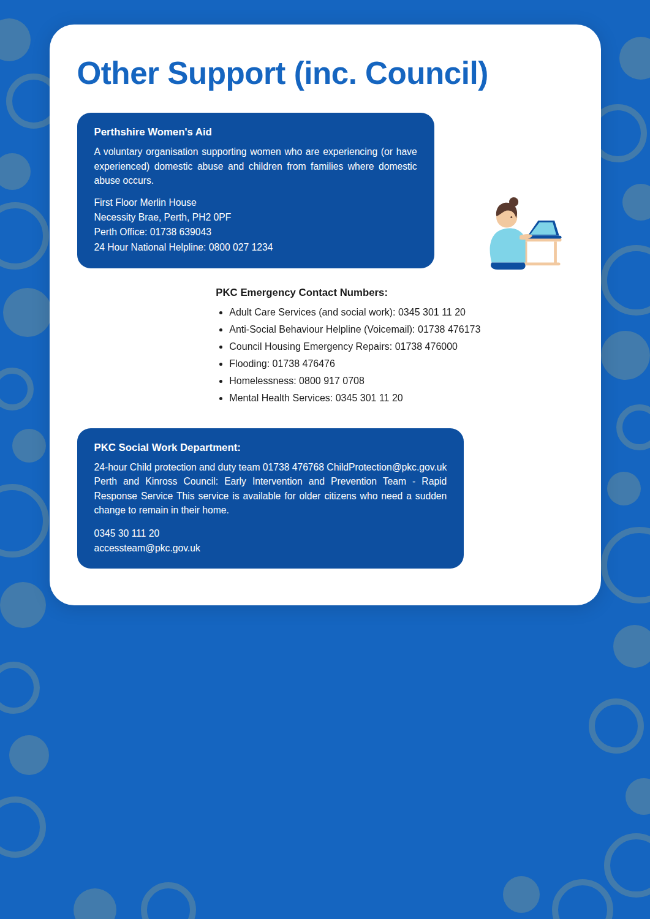Other Support (inc. Council)
Perthshire Women's Aid
A voluntary organisation supporting women who are experiencing (or have experienced) domestic abuse and children from families where domestic abuse occurs.
First Floor Merlin House
Necessity Brae, Perth, PH2 0PF
Perth Office: 01738 639043
24 Hour National Helpline: 0800 027 1234
PKC Emergency Contact Numbers:
Adult Care Services (and social work): 0345 301 11 20
Anti-Social Behaviour Helpline (Voicemail): 01738 476173
Council Housing Emergency Repairs: 01738 476000
Flooding: 01738 476476
Homelessness: 0800 917 0708
Mental Health Services: 0345 301 11 20
PKC Social Work Department:
24-hour Child protection and duty team 01738 476768 ChildProtection@pkc.gov.uk Perth and Kinross Council: Early Intervention and Prevention Team - Rapid Response Service This service is available for older citizens who need a sudden change to remain in their home.
0345 30 111 20
accessteam@pkc.gov.uk